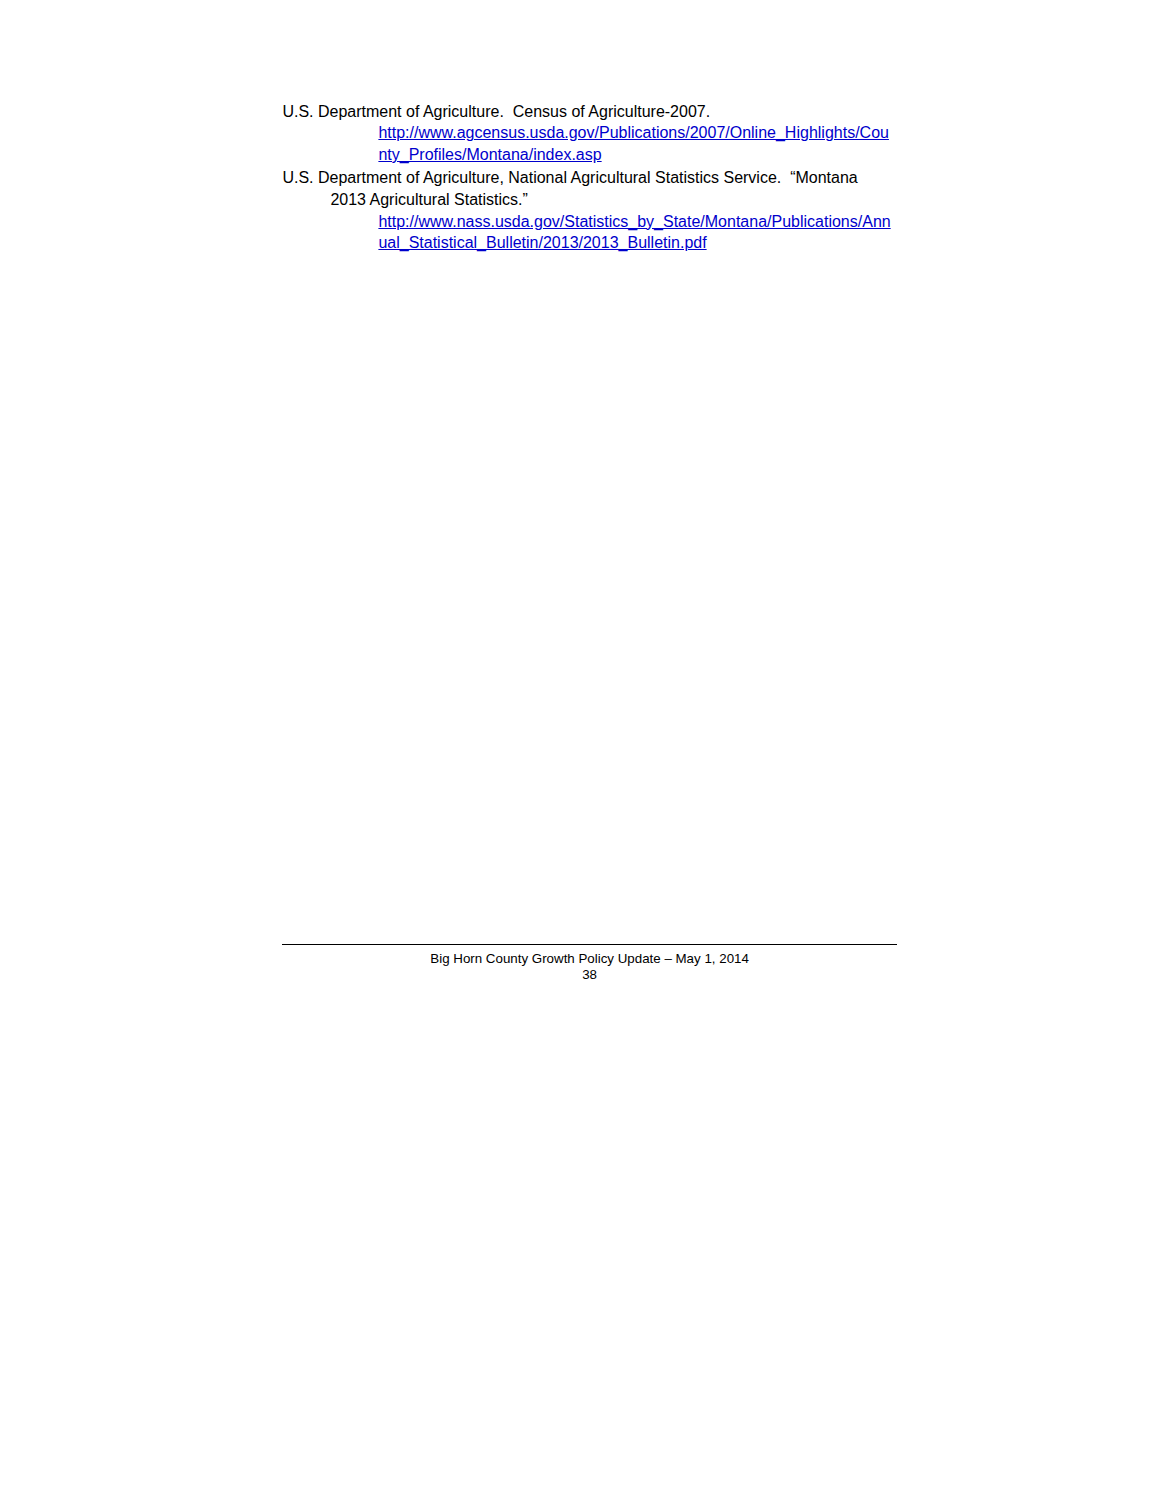U.S. Department of Agriculture. Census of Agriculture-2007. http://www.agcensus.usda.gov/Publications/2007/Online_Highlights/County_Profiles/Montana/index.asp
U.S. Department of Agriculture, National Agricultural Statistics Service. “Montana 2013 Agricultural Statistics.” http://www.nass.usda.gov/Statistics_by_State/Montana/Publications/Annual_Statistical_Bulletin/2013/2013_Bulletin.pdf
Big Horn County Growth Policy Update – May 1, 2014
38